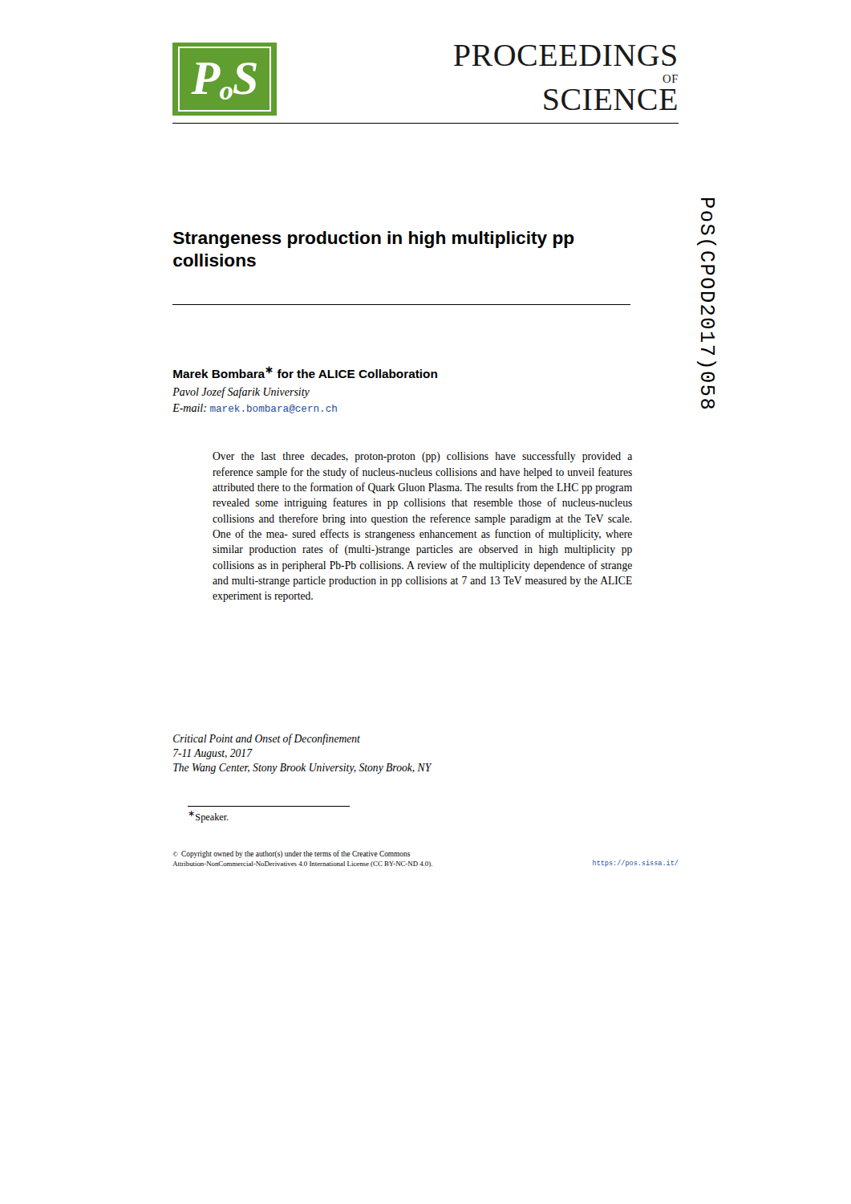PoS
PROCEEDINGS
OF
SCIENCE
PoS(CPOD2017)058
Strangeness production in high multiplicity pp
collisions
Marek Bombara∗ for the ALICE Collaboration
Pavol Jozef Safarik University
E-mail: marek.bombara@cern.ch
Over the last three decades, proton-proton (pp) collisions have successfully provided a reference sample for the study of nucleus-nucleus collisions and have helped to unveil features attributed there to the formation of Quark Gluon Plasma. The results from the LHC pp program revealed some intriguing features in pp collisions that resemble those of nucleus-nucleus collisions and therefore bring into question the reference sample paradigm at the TeV scale. One of the mea- sured effects is strangeness enhancement as function of multiplicity, where similar production rates of (multi-)strange particles are observed in high multiplicity pp collisions as in peripheral Pb-Pb collisions. A review of the multiplicity dependence of strange and multi-strange particle production in pp collisions at 7 and 13 TeV measured by the ALICE experiment is reported.
Critical Point and Onset of Deconfinement
7-11 August, 2017
The Wang Center, Stony Brook University, Stony Brook, NY
∗Speaker.
© Copyright owned by the author(s) under the terms of the Creative Commons
Attribution-NonCommercial-NoDerivatives 4.0 International License (CC BY-NC-ND 4.0). https://pos.sissa.it/